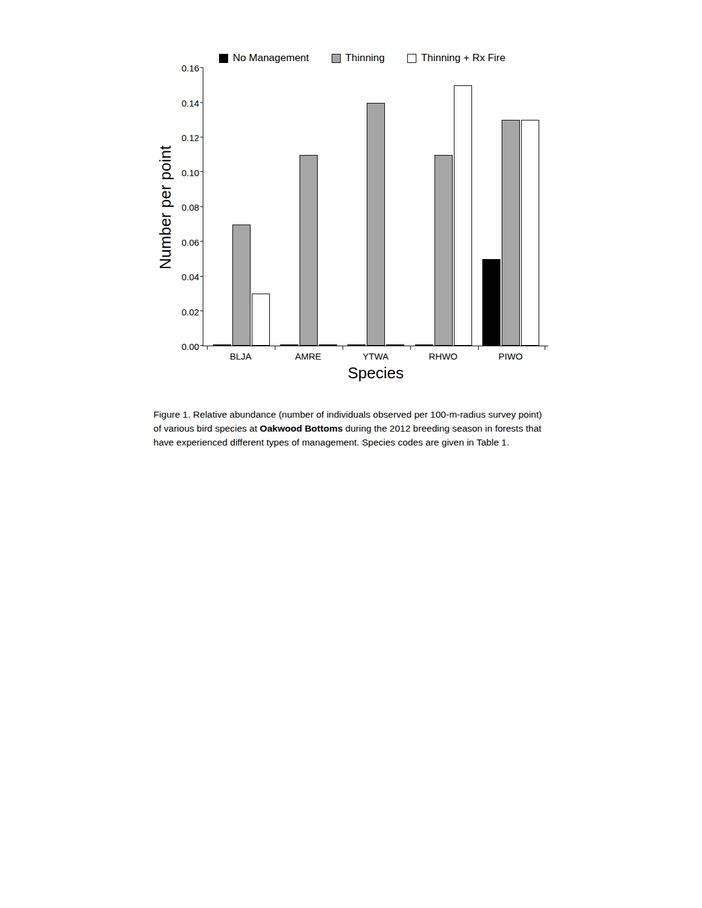No Management Thinning Thinning + Rx Fire
Number per point
0.16
0.14
0.12
0.10
0.08
0.06
0.04
0.02
0.00
BLJA AMRE YTWA RHWO PIWO
Species
Figure 1. Relative abundance (number of individuals observed per 100-m-radius survey point) of various bird species at Oakwood Bottoms during the 2012 breeding season in forests that have experienced different types of management. Species codes are given in Table 1.